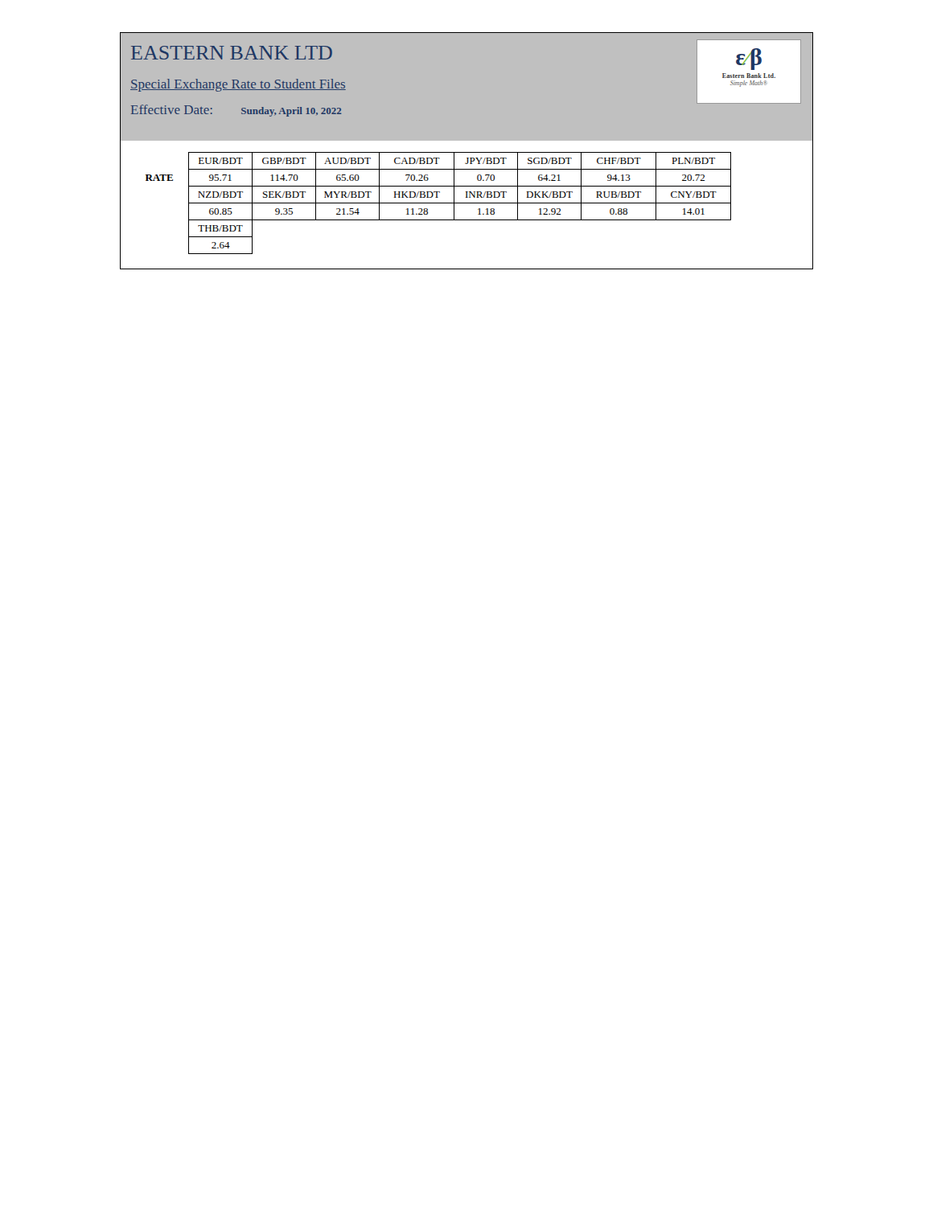EASTERN BANK LTD
Special Exchange Rate to Student Files
Effective Date: Sunday, April 10, 2022
ε⁄β
Eastern Bank Ltd.
Simple Math®
| | EUR/BDT | GBP/BDT | AUD/BDT | CAD/BDT | JPY/BDT | SGD/BDT | CHF/BDT | PLN/BDT |
| RATE | 95.71 | 114.70 | 65.60 | 70.26 | 0.70 | 64.21 | 94.13 | 20.72 |
| | NZD/BDT | SEK/BDT | MYR/BDT | HKD/BDT | INR/BDT | DKK/BDT | RUB/BDT | CNY/BDT |
| | 60.85 | 9.35 | 21.54 | 11.28 | 1.18 | 12.92 | 0.88 | 14.01 |
| | THB/BDT | | | | | | | |
| | 2.64 | | | | | | | |